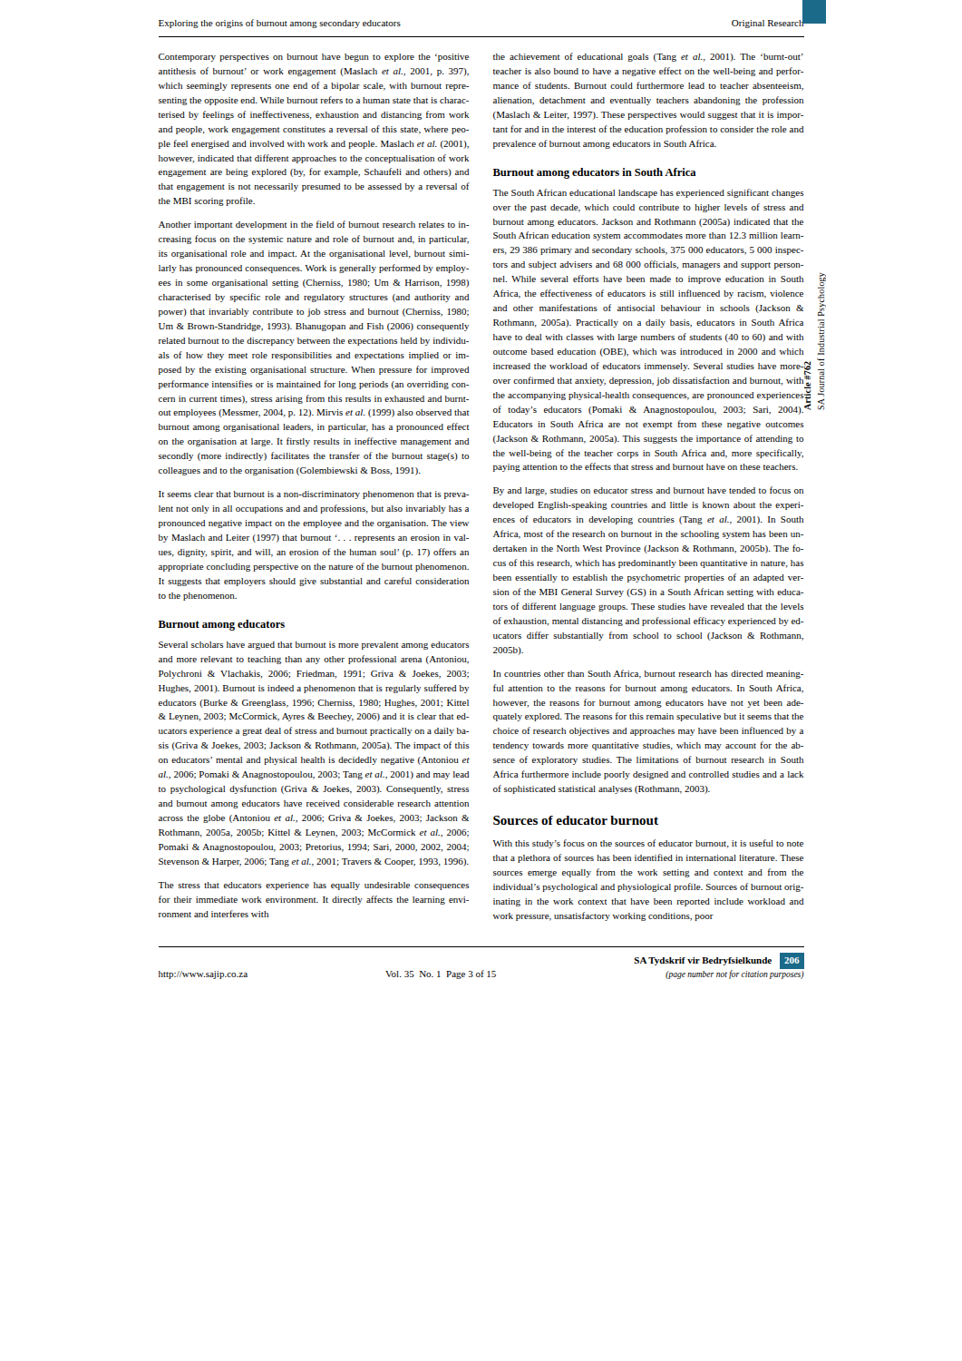Exploring the origins of burnout among secondary educators
Original Research
Contemporary perspectives on burnout have begun to explore the ‘positive antithesis of burnout’ or work engagement (Maslach et al., 2001, p. 397), which seemingly represents one end of a bipolar scale, with burnout representing the opposite end. While burnout refers to a human state that is characterised by feelings of ineffectiveness, exhaustion and distancing from work and people, work engagement constitutes a reversal of this state, where people feel energised and involved with work and people. Maslach et al. (2001), however, indicated that different approaches to the conceptualisation of work engagement are being explored (by, for example, Schaufeli and others) and that engagement is not necessarily presumed to be assessed by a reversal of the MBI scoring profile.
Another important development in the field of burnout research relates to increasing focus on the systemic nature and role of burnout and, in particular, its organisational role and impact. At the organisational level, burnout similarly has pronounced consequences. Work is generally performed by employees in some organisational setting (Cherniss, 1980; Um & Harrison, 1998) characterised by specific role and regulatory structures (and authority and power) that invariably contribute to job stress and burnout (Cherniss, 1980; Um & Brown-Standridge, 1993). Bhanugopan and Fish (2006) consequently related burnout to the discrepancy between the expectations held by individuals of how they meet role responsibilities and expectations implied or imposed by the existing organisational structure. When pressure for improved performance intensifies or is maintained for long periods (an overriding concern in current times), stress arising from this results in exhausted and burnt-out employees (Messmer, 2004, p. 12). Mirvis et al. (1999) also observed that burnout among organisational leaders, in particular, has a pronounced effect on the organisation at large. It firstly results in ineffective management and secondly (more indirectly) facilitates the transfer of the burnout stage(s) to colleagues and to the organisation (Golembiewski & Boss, 1991).
It seems clear that burnout is a non-discriminatory phenomenon that is prevalent not only in all occupations and and professions, but also invariably has a pronounced negative impact on the employee and the organisation. The view by Maslach and Leiter (1997) that burnout ‘. . . represents an erosion in values, dignity, spirit, and will, an erosion of the human soul’ (p. 17) offers an appropriate concluding perspective on the nature of the burnout phenomenon. It suggests that employers should give substantial and careful consideration to the phenomenon.
Burnout among educators
Several scholars have argued that burnout is more prevalent among educators and more relevant to teaching than any other professional arena (Antoniou, Polychroni & Vlachakis, 2006; Friedman, 1991; Griva & Joekes, 2003; Hughes, 2001). Burnout is indeed a phenomenon that is regularly suffered by educators (Burke & Greenglass, 1996; Cherniss, 1980; Hughes, 2001; Kittel & Leynen, 2003; McCormick, Ayres & Beechey, 2006) and it is clear that educators experience a great deal of stress and burnout practically on a daily basis (Griva & Joekes, 2003; Jackson & Rothmann, 2005a). The impact of this on educators’ mental and physical health is decidedly negative (Antoniou et al., 2006; Pomaki & Anagnostopoulou, 2003; Tang et al., 2001) and may lead to psychological dysfunction (Griva & Joekes, 2003). Consequently, stress and burnout among educators have received considerable research attention across the globe (Antoniou et al., 2006; Griva & Joekes, 2003; Jackson & Rothmann, 2005a, 2005b; Kittel & Leynen, 2003; McCormick et al., 2006; Pomaki & Anagnostopoulou, 2003; Pretorius, 1994; Sari, 2000, 2002, 2004; Stevenson & Harper, 2006; Tang et al., 2001; Travers & Cooper, 1993, 1996).
The stress that educators experience has equally undesirable consequences for their immediate work environment. It directly affects the learning environment and interferes with
the achievement of educational goals (Tang et al., 2001). The ‘burnt-out’ teacher is also bound to have a negative effect on the well-being and performance of students. Burnout could furthermore lead to teacher absenteeism, alienation, detachment and eventually teachers abandoning the profession (Maslach & Leiter, 1997). These perspectives would suggest that it is important for and in the interest of the education profession to consider the role and prevalence of burnout among educators in South Africa.
Burnout among educators in South Africa
The South African educational landscape has experienced significant changes over the past decade, which could contribute to higher levels of stress and burnout among educators. Jackson and Rothmann (2005a) indicated that the South African education system accommodates more than 12.3 million learners, 29 386 primary and secondary schools, 375 000 educators, 5 000 inspectors and subject advisers and 68 000 officials, managers and support personnel. While several efforts have been made to improve education in South Africa, the effectiveness of educators is still influenced by racism, violence and other manifestations of antisocial behaviour in schools (Jackson & Rothmann, 2005a). Practically on a daily basis, educators in South Africa have to deal with classes with large numbers of students (40 to 60) and with outcome based education (OBE), which was introduced in 2000 and which increased the workload of educators immensely. Several studies have moreover confirmed that anxiety, depression, job dissatisfaction and burnout, with the accompanying physical-health consequences, are pronounced experiences of today’s educators (Pomaki & Anagnostopoulou, 2003; Sari, 2004). Educators in South Africa are not exempt from these negative outcomes (Jackson & Rothmann, 2005a). This suggests the importance of attending to the well-being of the teacher corps in South Africa and, more specifically, paying attention to the effects that stress and burnout have on these teachers.
By and large, studies on educator stress and burnout have tended to focus on developed English-speaking countries and little is known about the experiences of educators in developing countries (Tang et al., 2001). In South Africa, most of the research on burnout in the schooling system has been undertaken in the North West Province (Jackson & Rothmann, 2005b). The focus of this research, which has predominantly been quantitative in nature, has been essentially to establish the psychometric properties of an adapted version of the MBI General Survey (GS) in a South African setting with educators of different language groups. These studies have revealed that the levels of exhaustion, mental distancing and professional efficacy experienced by educators differ substantially from school to school (Jackson & Rothmann, 2005b).
In countries other than South Africa, burnout research has directed meaningful attention to the reasons for burnout among educators. In South Africa, however, the reasons for burnout among educators have not yet been adequately explored. The reasons for this remain speculative but it seems that the choice of research objectives and approaches may have been influenced by a tendency towards more quantitative studies, which may account for the absence of exploratory studies. The limitations of burnout research in South Africa furthermore include poorly designed and controlled studies and a lack of sophisticated statistical analyses (Rothmann, 2003).
Sources of educator burnout
With this study’s focus on the sources of educator burnout, it is useful to note that a plethora of sources has been identified in international literature. These sources emerge equally from the work setting and context and from the individual’s psychological and physiological profile. Sources of burnout originating in the work context that have been reported include workload and work pressure, unsatisfactory working conditions, poor
Article #762
SA Journal of Industrial Psychology
http://www.sajip.co.za
Vol. 35 No. 1 Page 3 of 15
SA Tydskrif vir Bedryfsielkunde 206
(page number not for citation purposes)